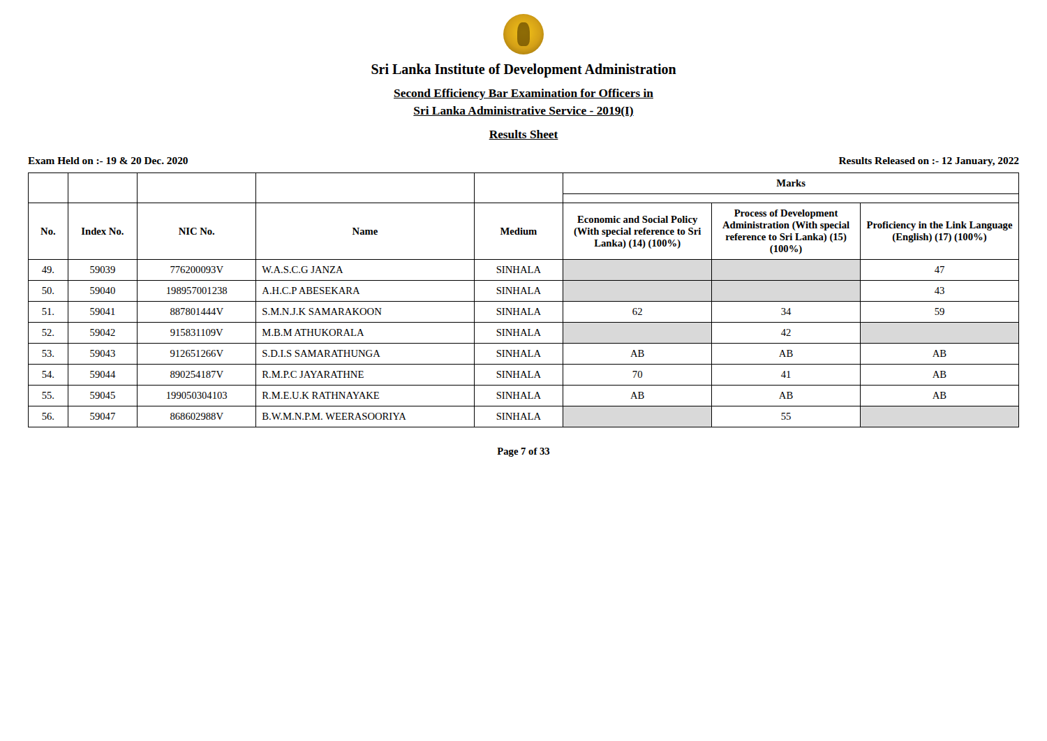Sri Lanka Institute of Development Administration
Second Efficiency Bar Examination for Officers in
Sri Lanka Administrative Service - 2019(I)
Results Sheet
Exam Held on :- 19 & 20 Dec. 2020 Results Released on :- 12 January, 2022
| | | | | | Marks |
| --- | --- | --- | --- | --- | --- |
| No. | Index No. | NIC No. | Name | Medium | Economic and Social Policy (With special reference to Sri Lanka) (14) (100%) | Process of Development Administration (With special reference to Sri Lanka) (15) (100%) | Proficiency in the Link Language (English) (17) (100%) |
| 49. | 59039 | 776200093V | W.A.S.C.G JANZA | SINHALA | | | 47 |
| 50. | 59040 | 198957001238 | A.H.C.P ABESEKARA | SINHALA | | | 43 |
| 51. | 59041 | 887801444V | S.M.N.J.K SAMARAKOON | SINHALA | 62 | 34 | 59 |
| 52. | 59042 | 915831109V | M.B.M ATHUKORALA | SINHALA | | 42 | |
| 53. | 59043 | 912651266V | S.D.I.S SAMARATHUNGA | SINHALA | AB | AB | AB |
| 54. | 59044 | 890254187V | R.M.P.C JAYARATHNE | SINHALA | 70 | 41 | AB |
| 55. | 59045 | 199050304103 | R.M.E.U.K RATHNAYAKE | SINHALA | AB | AB | AB |
| 56. | 59047 | 868602988V | B.W.M.N.P.M. WEERASOORIYA | SINHALA | | 55 | |
Page 7 of 33